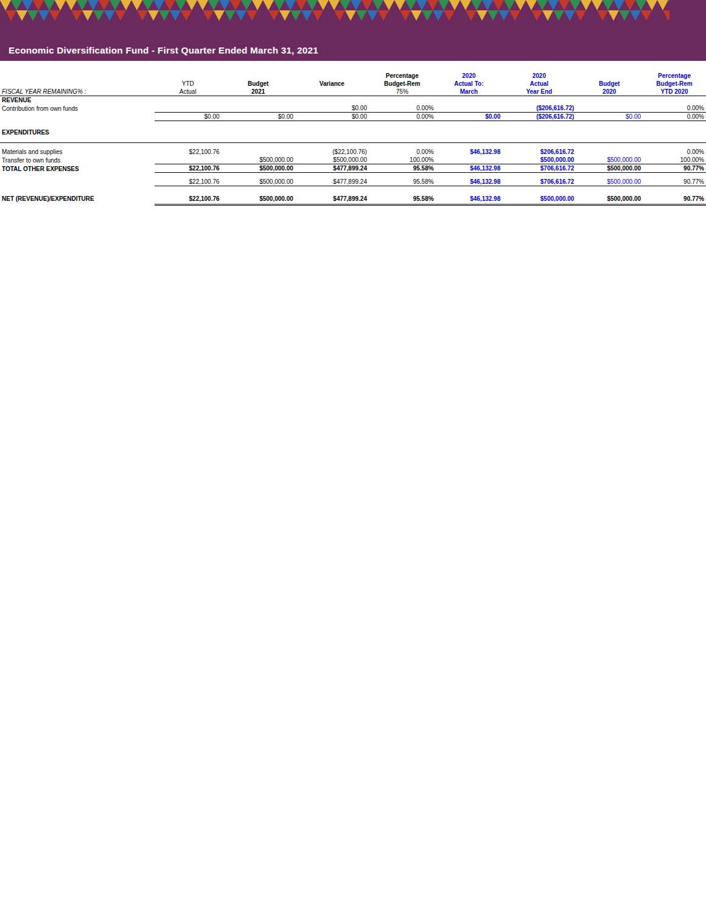Economic Diversification Fund - First Quarter Ended March 31, 2021
| | | | | Percentage | 2020 | 2020 | | Percentage |
| | YTD | Budget | Variance | Budget-Rem | Actual To: | Actual | Budget | Budget-Rem |
| FISCAL YEAR REMAINING% : | Actual | 2021 | | 75% | March | Year End | 2020 | YTD 2020 |
| REVENUE | | | | | | | | |
| Contribution from own funds | | | $0.00 | 0.00% | | ($206,616.72) | | 0.00% |
| | $0.00 | $0.00 | $0.00 | 0.00% | $0.00 | ($206,616.72) | $0.00 | 0.00% |
| EXPENDITURES | | | | | | | | |
| Materials and supplies | $22,100.76 | | ($22,100.76) | 0.00% | $46,132.98 | $206,616.72 | | 0.00% |
| Transfer to own funds | | $500,000.00 | $500,000.00 | 100.00% | | $500,000.00 | $500,000.00 | 100.00% |
| TOTAL OTHER EXPENSES | $22,100.76 | $500,000.00 | $477,899.24 | 95.58% | $46,132.98 | $706,616.72 | $500,000.00 | 90.77% |
| | $22,100.76 | $500,000.00 | $477,899.24 | 95.58% | $46,132.98 | $706,616.72 | $500,000.00 | 90.77% |
| NET (REVENUE)/EXPENDITURE | $22,100.76 | $500,000.00 | $477,899.24 | 95.58% | $46,132.98 | $500,000.00 | $500,000.00 | 90.77% |